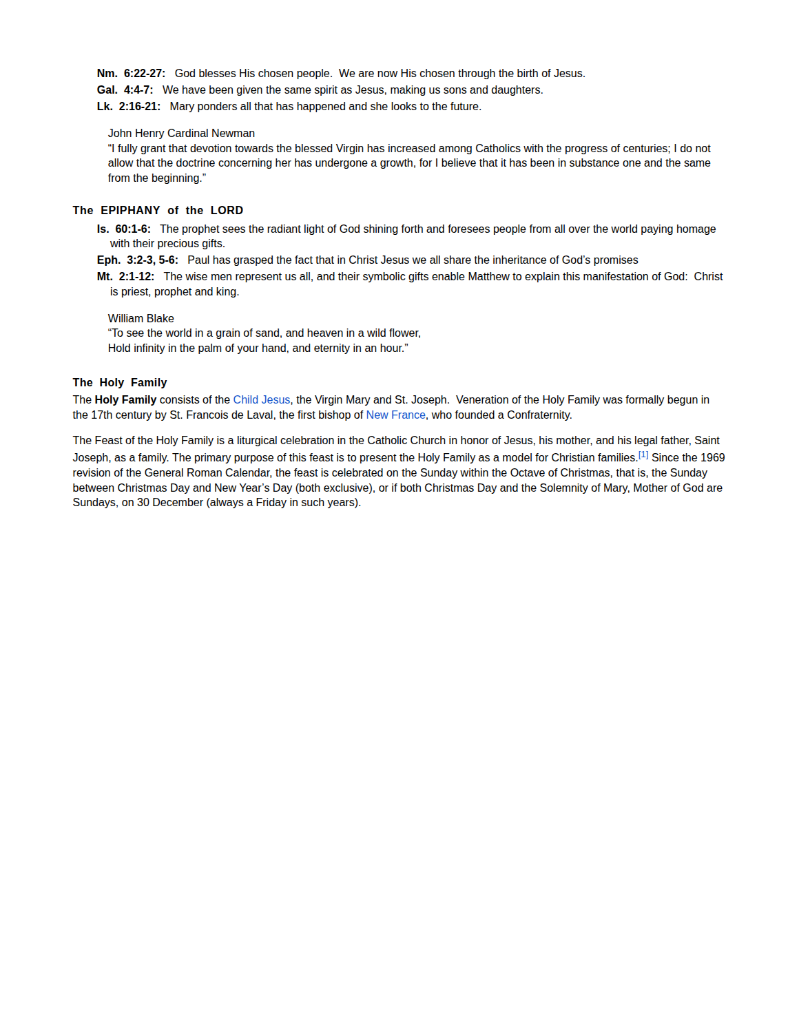Nm. 6:22-27: God blesses His chosen people. We are now His chosen through the birth of Jesus.
Gal. 4:4-7: We have been given the same spirit as Jesus, making us sons and daughters.
Lk. 2:16-21: Mary ponders all that has happened and she looks to the future.
John Henry Cardinal Newman
“I fully grant that devotion towards the blessed Virgin has increased among Catholics with the progress of centuries; I do not allow that the doctrine concerning her has undergone a growth, for I believe that it has been in substance one and the same from the beginning.”
The EPIPHANY of the LORD
Is. 60:1-6: The prophet sees the radiant light of God shining forth and foresees people from all over the world paying homage with their precious gifts.
Eph. 3:2-3, 5-6: Paul has grasped the fact that in Christ Jesus we all share the inheritance of God’s promises
Mt. 2:1-12: The wise men represent us all, and their symbolic gifts enable Matthew to explain this manifestation of God: Christ is priest, prophet and king.
William Blake
“To see the world in a grain of sand, and heaven in a wild flower,
Hold infinity in the palm of your hand, and eternity in an hour.”
The Holy Family
The Holy Family consists of the Child Jesus, the Virgin Mary and St. Joseph. Veneration of the Holy Family was formally begun in the 17th century by St. Francois de Laval, the first bishop of New France, who founded a Confraternity.
The Feast of the Holy Family is a liturgical celebration in the Catholic Church in honor of Jesus, his mother, and his legal father, Saint Joseph, as a family. The primary purpose of this feast is to present the Holy Family as a model for Christian families.[1] Since the 1969 revision of the General Roman Calendar, the feast is celebrated on the Sunday within the Octave of Christmas, that is, the Sunday between Christmas Day and New Year’s Day (both exclusive), or if both Christmas Day and the Solemnity of Mary, Mother of God are Sundays, on 30 December (always a Friday in such years).